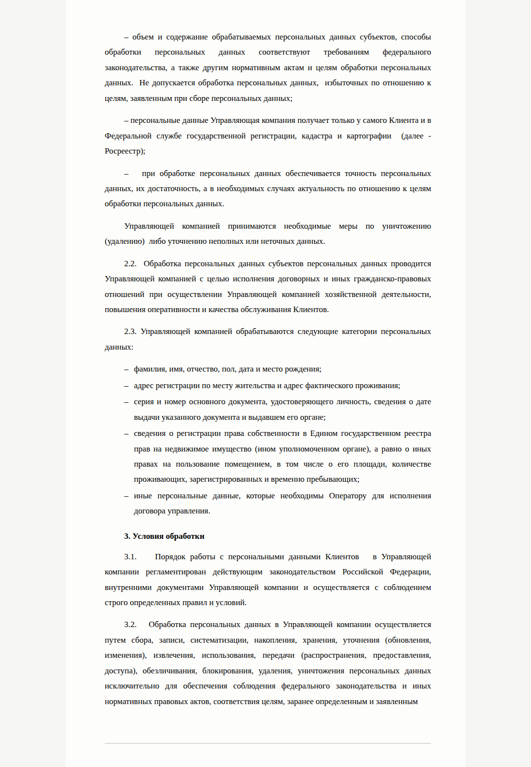– объем и содержание обрабатываемых персональных данных субъектов, способы обработки персональных данных соответствуют требованиям федерального законодательства, а также другим нормативным актам и целям обработки персональных данных. Не допускается обработка персональных данных, избыточных по отношению к целям, заявленным при сборе персональных данных;
– персональные данные Управляющая компания получает только у самого Клиента и в Федеральной службе государственной регистрации, кадастра и картографии (далее - Росреестр);
– при обработке персональных данных обеспечивается точность персональных данных, их достаточность, а в необходимых случаях актуальность по отношению к целям обработки персональных данных.
Управляющей компанией принимаются необходимые меры по уничтожению (удалению) либо уточнению неполных или неточных данных.
2.2. Обработка персональных данных субъектов персональных данных проводится Управляющей компанией с целью исполнения договорных и иных гражданско-правовых отношений при осуществлении Управляющей компанией хозяйственной деятельности, повышения оперативности и качества обслуживания Клиентов.
2.3. Управляющей компанией обрабатываются следующие категории персональных данных:
фамилия, имя, отчество, пол, дата и место рождения;
адрес регистрации по месту жительства и адрес фактического проживания;
серия и номер основного документа, удостоверяющего личность, сведения о дате выдачи указанного документа и выдавшем его органе;
сведения о регистрации права собственности в Едином государственном реестра прав на недвижимое имущество (ином уполномоченном органе), а равно о иных правах на пользование помещением, в том числе о его площади, количестве проживающих, зарегистрированных и временно пребывающих;
иные персональные данные, которые необходимы Оператору для исполнения договора управления.
3. Условия обработки
3.1. Порядок работы с персональными данными Клиентов в Управляющей компании регламентирован действующим законодательством Российской Федерации, внутренними документами Управляющей компании и осуществляется с соблюдением строго определенных правил и условий.
3.2. Обработка персональных данных в Управляющей компании осуществляется путем сбора, записи, систематизации, накопления, хранения, уточнения (обновления, изменения), извлечения, использования, передачи (распространения, предоставления, доступа), обезличивания, блокирования, удаления, уничтожения персональных данных исключительно для обеспечения соблюдения федерального законодательства и иных нормативных правовых актов, соответствия целям, заранее определенным и заявленным